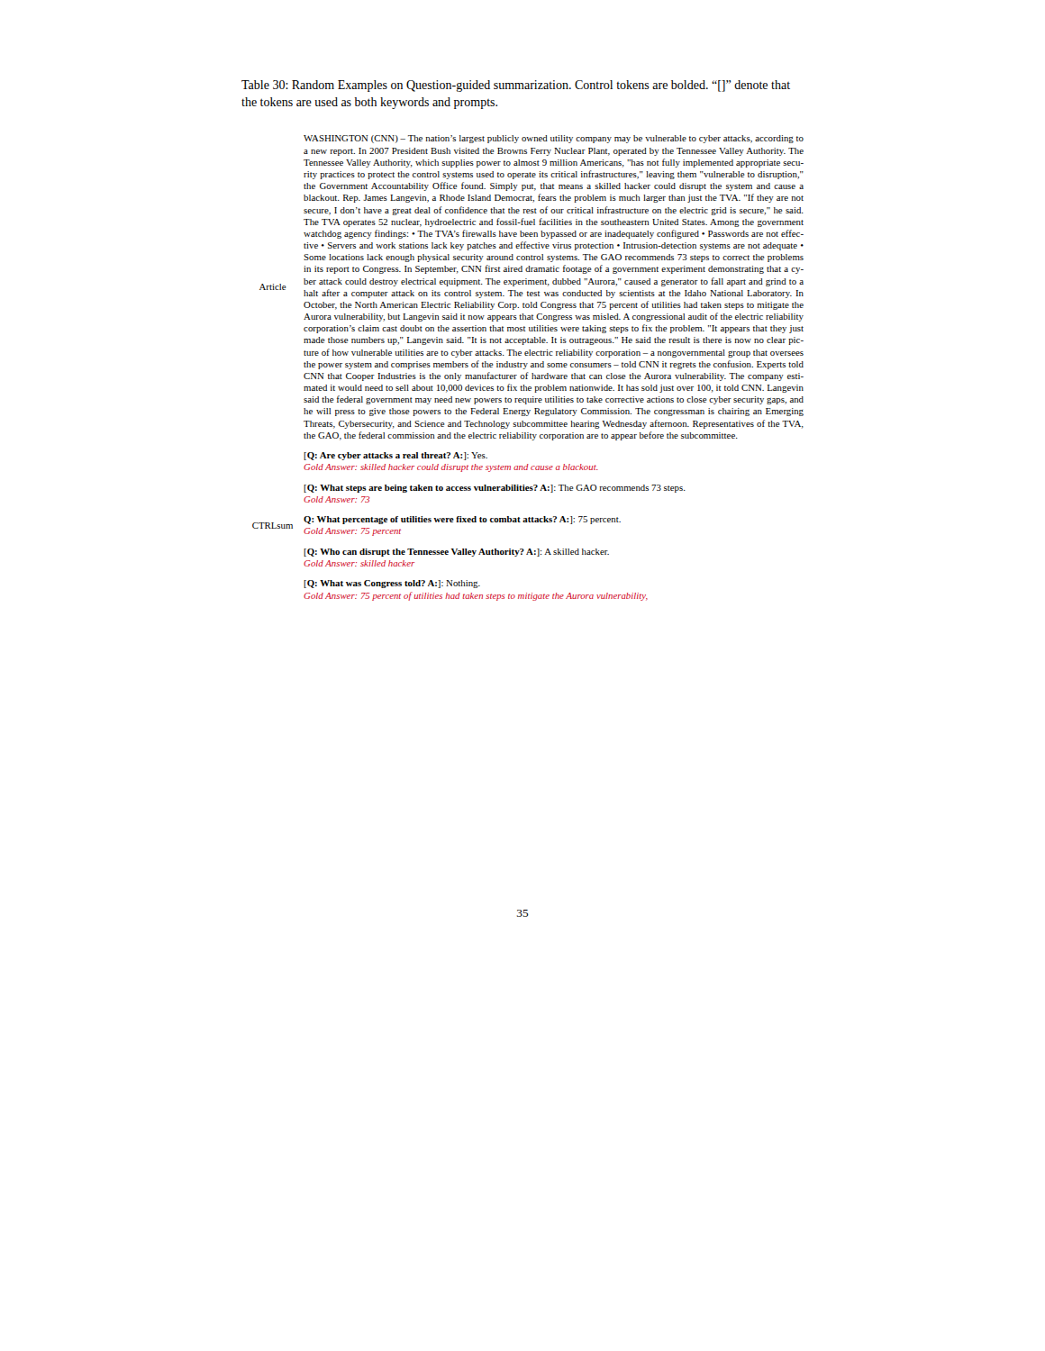Table 30: Random Examples on Question-guided summarization. Control tokens are bolded. “[]” denote that the tokens are used as both keywords and prompts.
| Article | WASHINGTON (CNN) – The nation’s largest publicly owned utility company may be vulnerable to cyber attacks, according to a new report. In 2007 President Bush visited the Browns Ferry Nuclear Plant, operated by the Tennessee Valley Authority. The Tennessee Valley Authority, which supplies power to almost 9 million Americans, "has not fully implemented appropriate security practices to protect the control systems used to operate its critical infrastructures," leaving them "vulnerable to disruption," the Government Accountability Office found. Simply put, that means a skilled hacker could disrupt the system and cause a blackout. Rep. James Langevin, a Rhode Island Democrat, fears the problem is much larger than just the TVA. "If they are not secure, I don’t have a great deal of confidence that the rest of our critical infrastructure on the electric grid is secure," he said. The TVA operates 52 nuclear, hydroelectric and fossil-fuel facilities in the southeastern United States. Among the government watchdog agency findings: • The TVA’s firewalls have been bypassed or are inadequately configured • Passwords are not effective • Servers and work stations lack key patches and effective virus protection • Intrusion-detection systems are not adequate • Some locations lack enough physical security around control systems. The GAO recommends 73 steps to correct the problems in its report to Congress. In September, CNN first aired dramatic footage of a government experiment demonstrating that a cyber attack could destroy electrical equipment. The experiment, dubbed "Aurora," caused a generator to fall apart and grind to a halt after a computer attack on its control system. The test was conducted by scientists at the Idaho National Laboratory. In October, the North American Electric Reliability Corp. told Congress that 75 percent of utilities had taken steps to mitigate the Aurora vulnerability, but Langevin said it now appears that Congress was misled. A congressional audit of the electric reliability corporation’s claim cast doubt on the assertion that most utilities were taking steps to fix the problem. "It appears that they just made those numbers up," Langevin said. "It is not acceptable. It is outrageous." He said the result is there is now no clear picture of how vulnerable utilities are to cyber attacks. The electric reliability corporation – a nongovernmental group that oversees the power system and comprises members of the industry and some consumers – told CNN it regrets the confusion. Experts told CNN that Cooper Industries is the only manufacturer of hardware that can close the Aurora vulnerability. The company estimated it would need to sell about 10,000 devices to fix the problem nationwide. It has sold just over 100, it told CNN. Langevin said the federal government may need new powers to require utilities to take corrective actions to close cyber security gaps, and he will press to give those powers to the Federal Energy Regulatory Commission. The congressman is chairing an Emerging Threats, Cybersecurity, and Science and Technology subcommittee hearing Wednesday afternoon. Representatives of the TVA, the GAO, the federal commission and the electric reliability corporation are to appear before the subcommittee. |
| CTRLsum | [ Q: Are cyber attacks a real threat? A: ]: Yes. Gold Answer: skilled hacker could disrupt the system and cause a blackout. [ Q: What steps are being taken to access vulnerabilities? A: ]: The GAO recommends 73 steps. Gold Answer: 73 Q: What percentage of utilities were fixed to combat attacks? A: ]: 75 percent. Gold Answer: 75 percent [ Q: Who can disrupt the Tennessee Valley Authority? A: ]: A skilled hacker. Gold Answer: skilled hacker [ Q: What was Congress told? A: ]: Nothing. Gold Answer: 75 percent of utilities had taken steps to mitigate the Aurora vulnerability, |
35